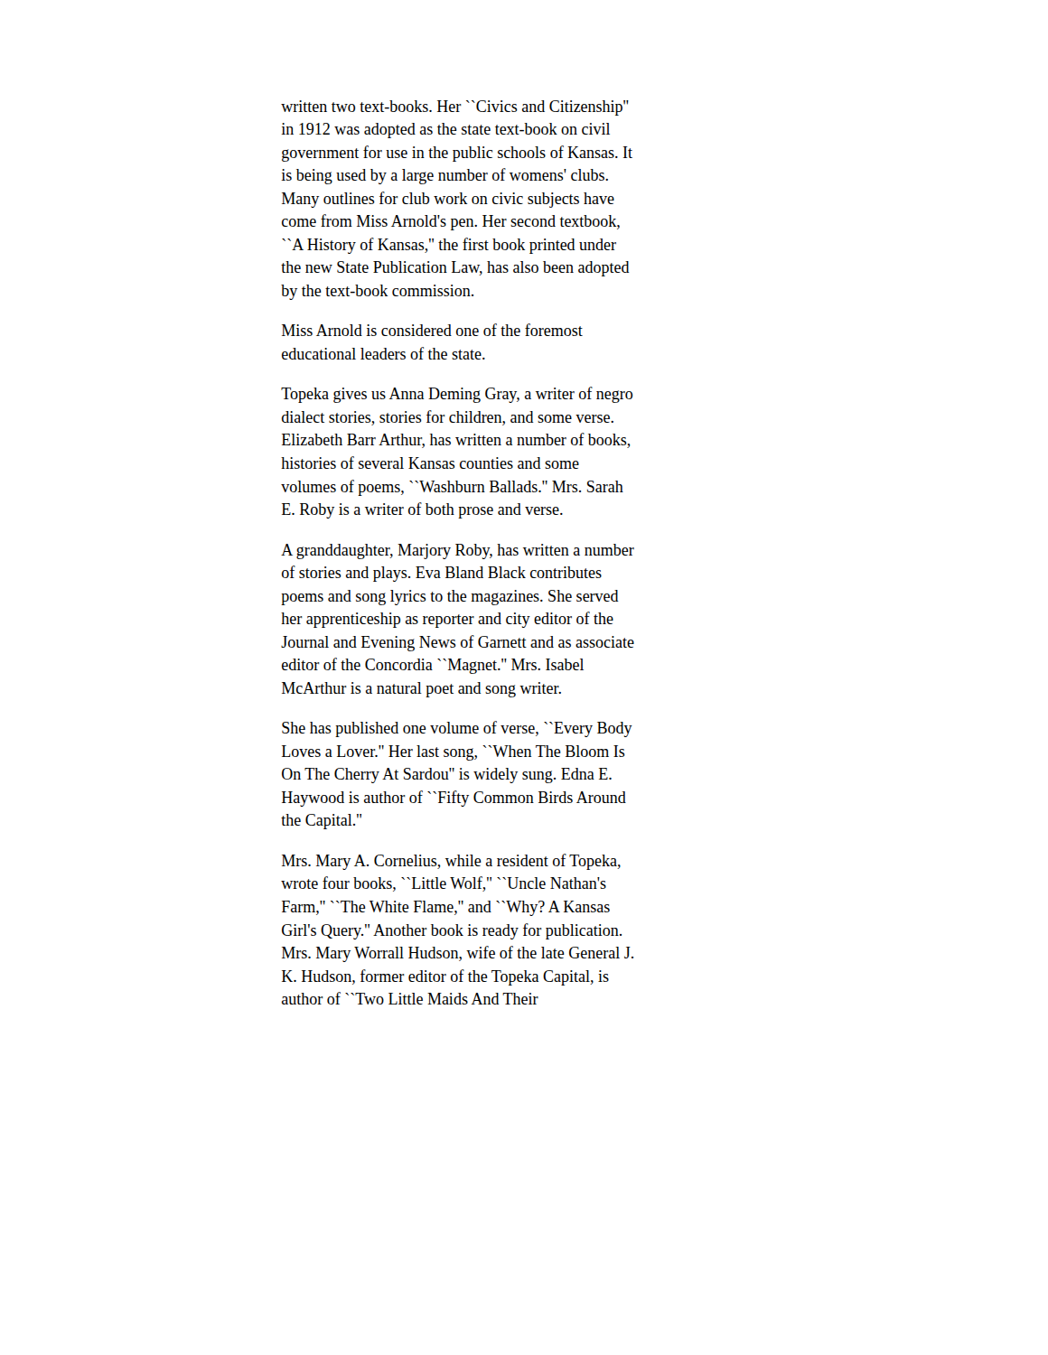written two text-books. Her ``Civics and Citizenship'' in 1912 was adopted as the state text-book on civil government for use in the public schools of Kansas. It is being used by a large number of womens' clubs. Many outlines for club work on civic subjects have come from Miss Arnold's pen. Her second textbook, ``A History of Kansas,'' the first book printed under the new State Publication Law, has also been adopted by the text-book commission.
Miss Arnold is considered one of the foremost educational leaders of the state.
Topeka gives us Anna Deming Gray, a writer of negro dialect stories, stories for children, and some verse. Elizabeth Barr Arthur, has written a number of books, histories of several Kansas counties and some volumes of poems, ``Washburn Ballads.'' Mrs. Sarah E. Roby is a writer of both prose and verse.
A granddaughter, Marjory Roby, has written a number of stories and plays. Eva Bland Black contributes poems and song lyrics to the magazines. She served her apprenticeship as reporter and city editor of the Journal and Evening News of Garnett and as associate editor of the Concordia ``Magnet.'' Mrs. Isabel McArthur is a natural poet and song writer.
She has published one volume of verse, ``Every Body Loves a Lover.'' Her last song, ``When The Bloom Is On The Cherry At Sardou'' is widely sung. Edna E. Haywood is author of ``Fifty Common Birds Around the Capital.''
Mrs. Mary A. Cornelius, while a resident of Topeka, wrote four books, ``Little Wolf,'' ``Uncle Nathan's Farm,'' ``The White Flame,'' and ``Why? A Kansas Girl's Query.'' Another book is ready for publication. Mrs. Mary Worrall Hudson, wife of the late General J. K. Hudson, former editor of the Topeka Capital, is author of ``Two Little Maids And Their